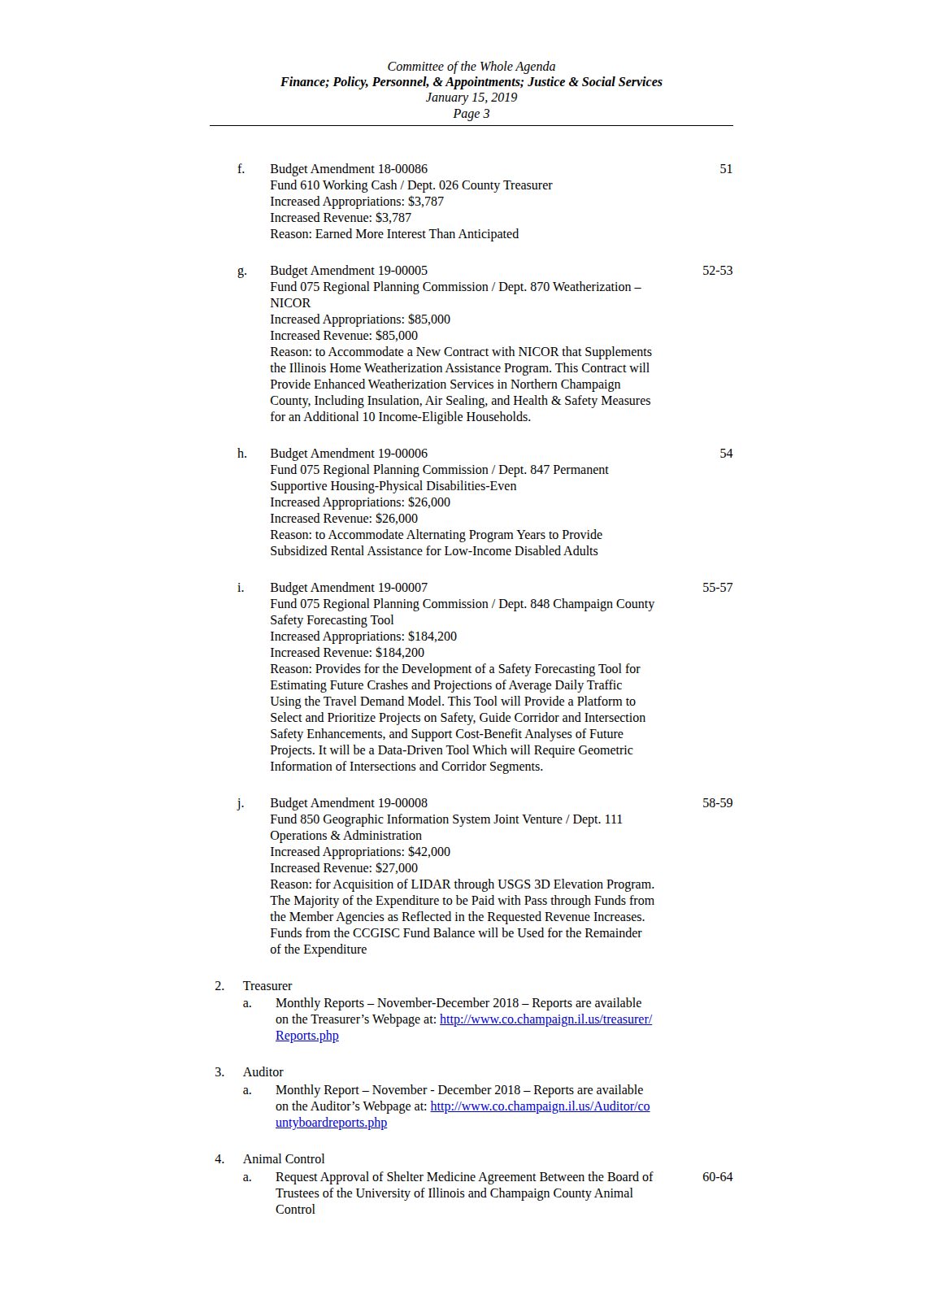Committee of the Whole Agenda
Finance; Policy, Personnel, & Appointments; Justice & Social Services
January 15, 2019
Page 3
f.
Budget Amendment 18-00086
Fund 610 Working Cash / Dept. 026 County Treasurer
Increased Appropriations: $3,787
Increased Revenue: $3,787
Reason: Earned More Interest Than Anticipated
51
g.
Budget Amendment 19-00005
Fund 075 Regional Planning Commission / Dept. 870 Weatherization – NICOR
Increased Appropriations: $85,000
Increased Revenue: $85,000
Reason: to Accommodate a New Contract with NICOR that Supplements the Illinois Home Weatherization Assistance Program. This Contract will Provide Enhanced Weatherization Services in Northern Champaign County, Including Insulation, Air Sealing, and Health & Safety Measures for an Additional 10 Income-Eligible Households.
52-53
h.
Budget Amendment 19-00006
Fund 075 Regional Planning Commission / Dept. 847 Permanent Supportive Housing-Physical Disabilities-Even
Increased Appropriations: $26,000
Increased Revenue: $26,000
Reason: to Accommodate Alternating Program Years to Provide Subsidized Rental Assistance for Low-Income Disabled Adults
54
i.
Budget Amendment 19-00007
Fund 075 Regional Planning Commission / Dept. 848 Champaign County Safety Forecasting Tool
Increased Appropriations: $184,200
Increased Revenue: $184,200
Reason: Provides for the Development of a Safety Forecasting Tool for Estimating Future Crashes and Projections of Average Daily Traffic Using the Travel Demand Model. This Tool will Provide a Platform to Select and Prioritize Projects on Safety, Guide Corridor and Intersection Safety Enhancements, and Support Cost-Benefit Analyses of Future Projects. It will be a Data-Driven Tool Which will Require Geometric Information of Intersections and Corridor Segments.
55-57
j.
Budget Amendment 19-00008
Fund 850 Geographic Information System Joint Venture / Dept. 111 Operations & Administration
Increased Appropriations: $42,000
Increased Revenue: $27,000
Reason: for Acquisition of LIDAR through USGS 3D Elevation Program. The Majority of the Expenditure to be Paid with Pass through Funds from the Member Agencies as Reflected in the Requested Revenue Increases. Funds from the CCGISC Fund Balance will be Used for the Remainder of the Expenditure
58-59
2.
Treasurer
a.
Monthly Reports – November-December 2018 – Reports are available on the Treasurer’s Webpage at: http://www.co.champaign.il.us/treasurer/Reports.php
3.
Auditor
a.
Monthly Report – November - December 2018 – Reports are available on the Auditor’s Webpage at: http://www.co.champaign.il.us/Auditor/countyboardreports.php
4.
Animal Control
a.
Request Approval of Shelter Medicine Agreement Between the Board of Trustees of the University of Illinois and Champaign County Animal Control
60-64